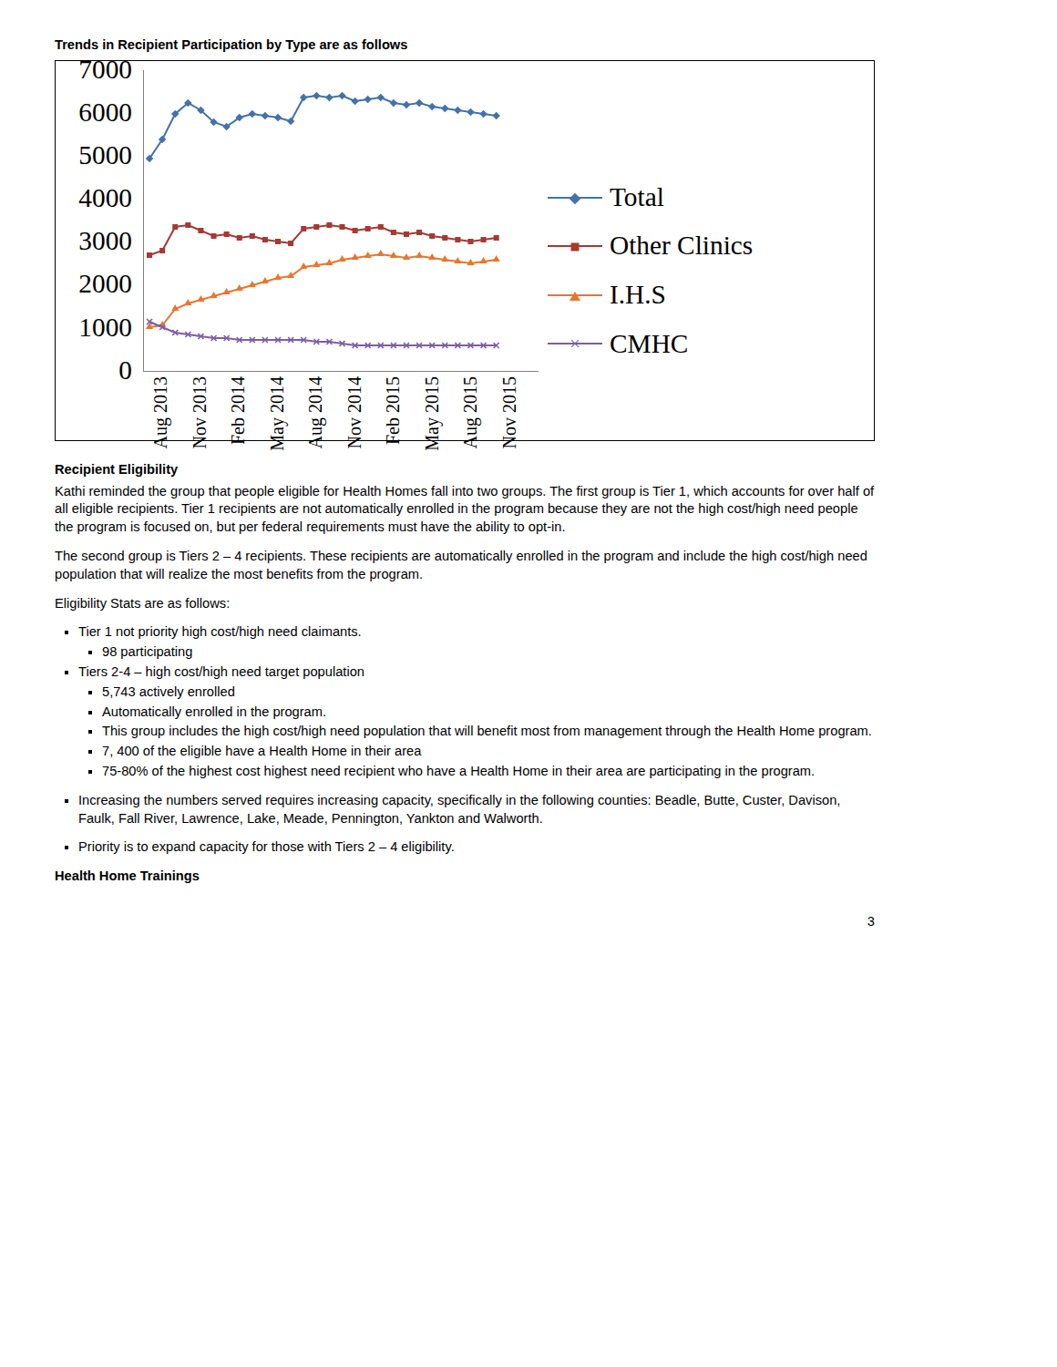Trends in Recipient Participation by Type are as follows
7000 6000 5000 4000 3000 2000 1000 0
Aug 2013 Nov 2013 Feb 2014 May 2014 Aug 2014 Nov 2014 Feb 2015 May 2015 Aug 2015 Nov 2015
Total
Other Clinics
I.H.S
CMHC
Recipient Eligibility
Kathi reminded the group that people eligible for Health Homes fall into two groups. The first group is Tier 1, which accounts for over half of all eligible recipients. Tier 1 recipients are not automatically enrolled in the program because they are not the high cost/high need people the program is focused on, but per federal requirements must have the ability to opt-in.
The second group is Tiers 2 – 4 recipients. These recipients are automatically enrolled in the program and include the high cost/high need population that will realize the most benefits from the program.
Eligibility Stats are as follows:
Tier 1 not priority high cost/high need claimants.
98 participating
Tiers 2-4 – high cost/high need target population
5,743 actively enrolled
Automatically enrolled in the program.
This group includes the high cost/high need population that will benefit most from management through the Health Home program.
7, 400 of the eligible have a Health Home in their area
75-80% of the highest cost highest need recipient who have a Health Home in their area are participating in the program.
Increasing the numbers served requires increasing capacity, specifically in the following counties: Beadle, Butte, Custer, Davison, Faulk, Fall River, Lawrence, Lake, Meade, Pennington, Yankton and Walworth.
Priority is to expand capacity for those with Tiers 2 – 4 eligibility.
Health Home Trainings
3